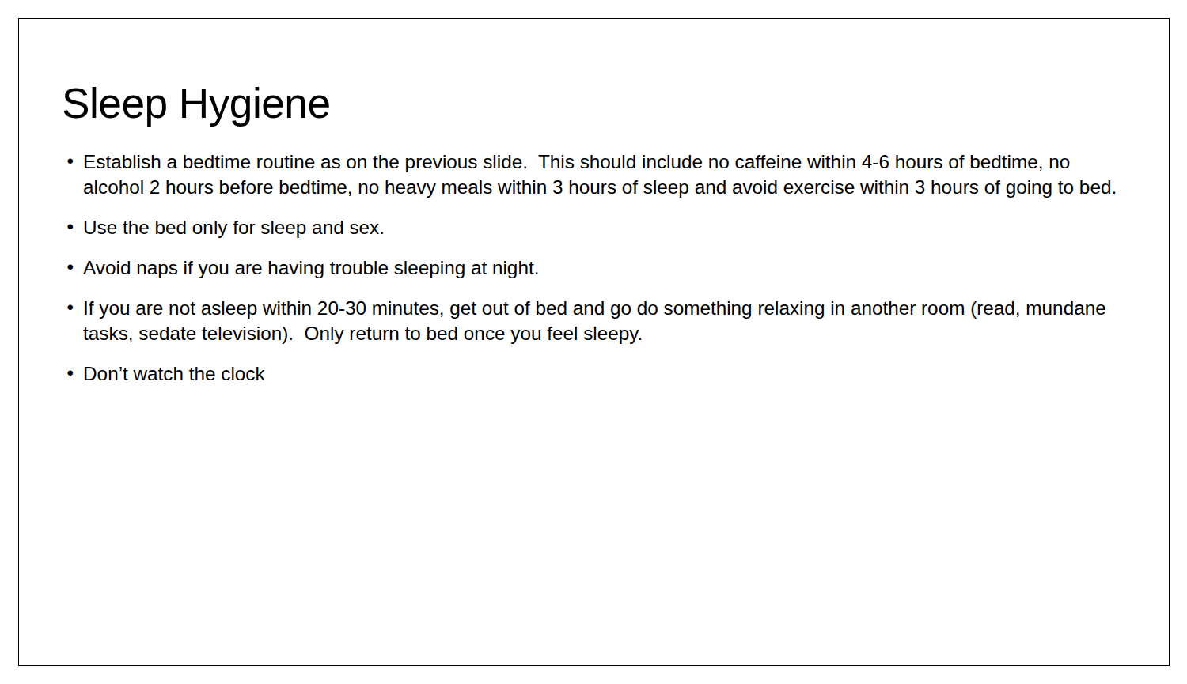Sleep Hygiene
Establish a bedtime routine as on the previous slide. This should include no caffeine within 4-6 hours of bedtime, no alcohol 2 hours before bedtime, no heavy meals within 3 hours of sleep and avoid exercise within 3 hours of going to bed.
Use the bed only for sleep and sex.
Avoid naps if you are having trouble sleeping at night.
If you are not asleep within 20-30 minutes, get out of bed and go do something relaxing in another room (read, mundane tasks, sedate television). Only return to bed once you feel sleepy.
Don’t watch the clock